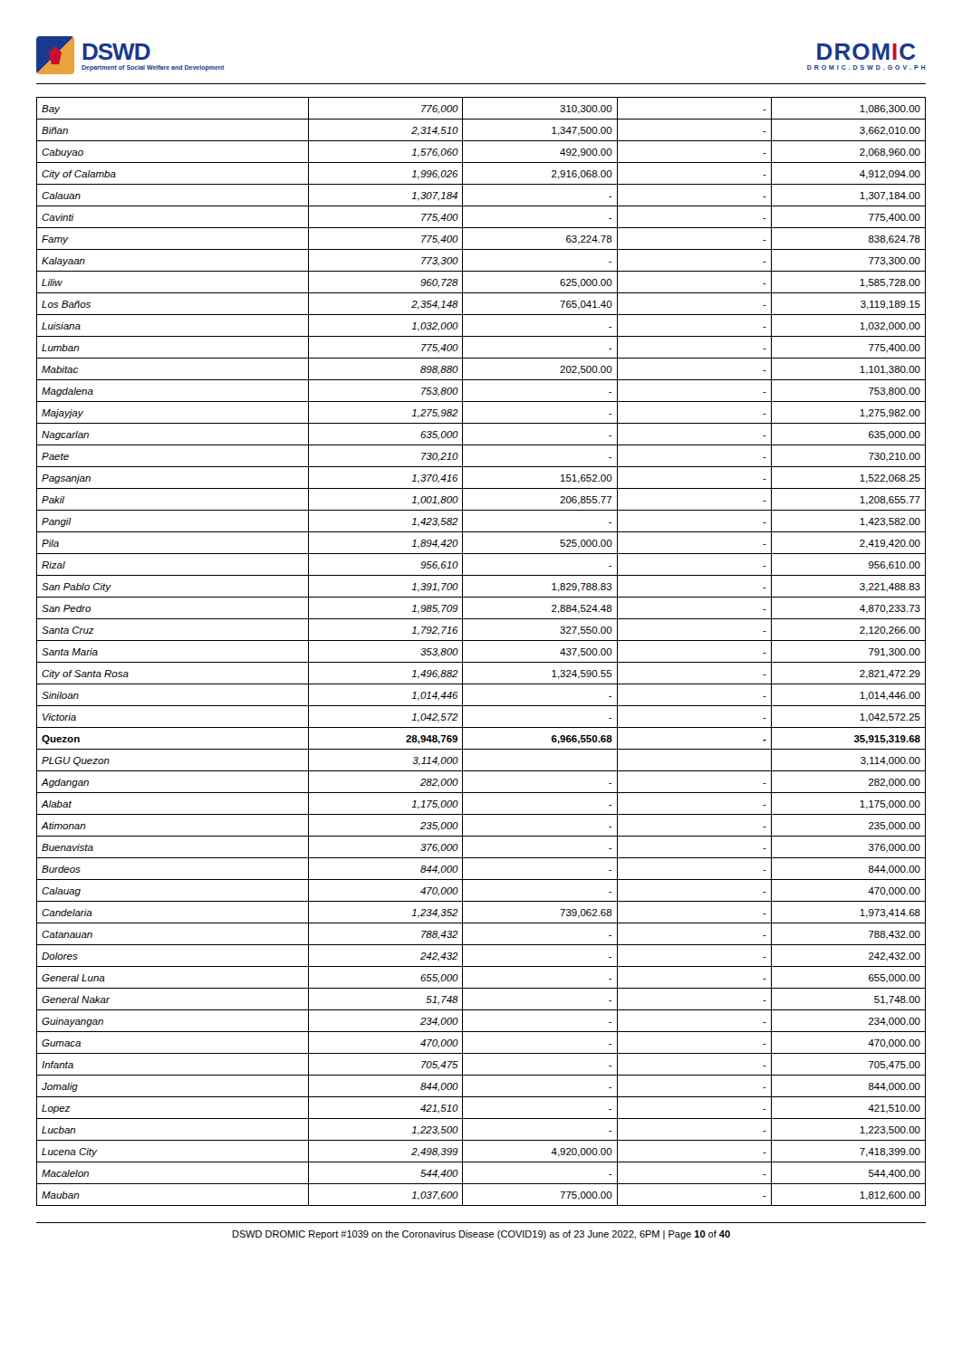DSWD
Department of Social Welfare and Development
DROMIC
D R O M I C . D S W D . G O V . P H
| Bay | 776,000 | 310,300.00 | - | 1,086,300.00 |
| Biñan | 2,314,510 | 1,347,500.00 | - | 3,662,010.00 |
| Cabuyao | 1,576,060 | 492,900.00 | - | 2,068,960.00 |
| City of Calamba | 1,996,026 | 2,916,068.00 | - | 4,912,094.00 |
| Calauan | 1,307,184 | - | - | 1,307,184.00 |
| Cavinti | 775,400 | - | - | 775,400.00 |
| Famy | 775,400 | 63,224.78 | - | 838,624.78 |
| Kalayaan | 773,300 | - | - | 773,300.00 |
| Liliw | 960,728 | 625,000.00 | - | 1,585,728.00 |
| Los Baños | 2,354,148 | 765,041.40 | - | 3,119,189.15 |
| Luisiana | 1,032,000 | - | - | 1,032,000.00 |
| Lumban | 775,400 | - | - | 775,400.00 |
| Mabitac | 898,880 | 202,500.00 | - | 1,101,380.00 |
| Magdalena | 753,800 | - | - | 753,800.00 |
| Majayjay | 1,275,982 | - | - | 1,275,982.00 |
| Nagcarlan | 635,000 | - | - | 635,000.00 |
| Paete | 730,210 | - | - | 730,210.00 |
| Pagsanjan | 1,370,416 | 151,652.00 | - | 1,522,068.25 |
| Pakil | 1,001,800 | 206,855.77 | - | 1,208,655.77 |
| Pangil | 1,423,582 | - | - | 1,423,582.00 |
| Pila | 1,894,420 | 525,000.00 | - | 2,419,420.00 |
| Rizal | 956,610 | - | - | 956,610.00 |
| San Pablo City | 1,391,700 | 1,829,788.83 | - | 3,221,488.83 |
| San Pedro | 1,985,709 | 2,884,524.48 | - | 4,870,233.73 |
| Santa Cruz | 1,792,716 | 327,550.00 | - | 2,120,266.00 |
| Santa Maria | 353,800 | 437,500.00 | - | 791,300.00 |
| City of Santa Rosa | 1,496,882 | 1,324,590.55 | - | 2,821,472.29 |
| Siniloan | 1,014,446 | - | - | 1,014,446.00 |
| Victoria | 1,042,572 | - | - | 1,042,572.25 |
| Quezon | 28,948,769 | 6,966,550.68 | - | 35,915,319.68 |
| PLGU Quezon | 3,114,000 | | | 3,114,000.00 |
| Agdangan | 282,000 | - | - | 282,000.00 |
| Alabat | 1,175,000 | - | - | 1,175,000.00 |
| Atimonan | 235,000 | - | - | 235,000.00 |
| Buenavista | 376,000 | - | - | 376,000.00 |
| Burdeos | 844,000 | - | - | 844,000.00 |
| Calauag | 470,000 | - | - | 470,000.00 |
| Candelaria | 1,234,352 | 739,062.68 | - | 1,973,414.68 |
| Catanauan | 788,432 | - | - | 788,432.00 |
| Dolores | 242,432 | - | - | 242,432.00 |
| General Luna | 655,000 | - | - | 655,000.00 |
| General Nakar | 51,748 | - | - | 51,748.00 |
| Guinayangan | 234,000 | - | - | 234,000.00 |
| Gumaca | 470,000 | - | - | 470,000.00 |
| Infanta | 705,475 | - | - | 705,475.00 |
| Jomalig | 844,000 | - | - | 844,000.00 |
| Lopez | 421,510 | - | - | 421,510.00 |
| Lucban | 1,223,500 | - | - | 1,223,500.00 |
| Lucena City | 2,498,399 | 4,920,000.00 | - | 7,418,399.00 |
| Macalelon | 544,400 | - | - | 544,400.00 |
| Mauban | 1,037,600 | 775,000.00 | - | 1,812,600.00 |
DSWD DROMIC Report #1039 on the Coronavirus Disease (COVID19) as of 23 June 2022, 6PM | Page 10 of 40